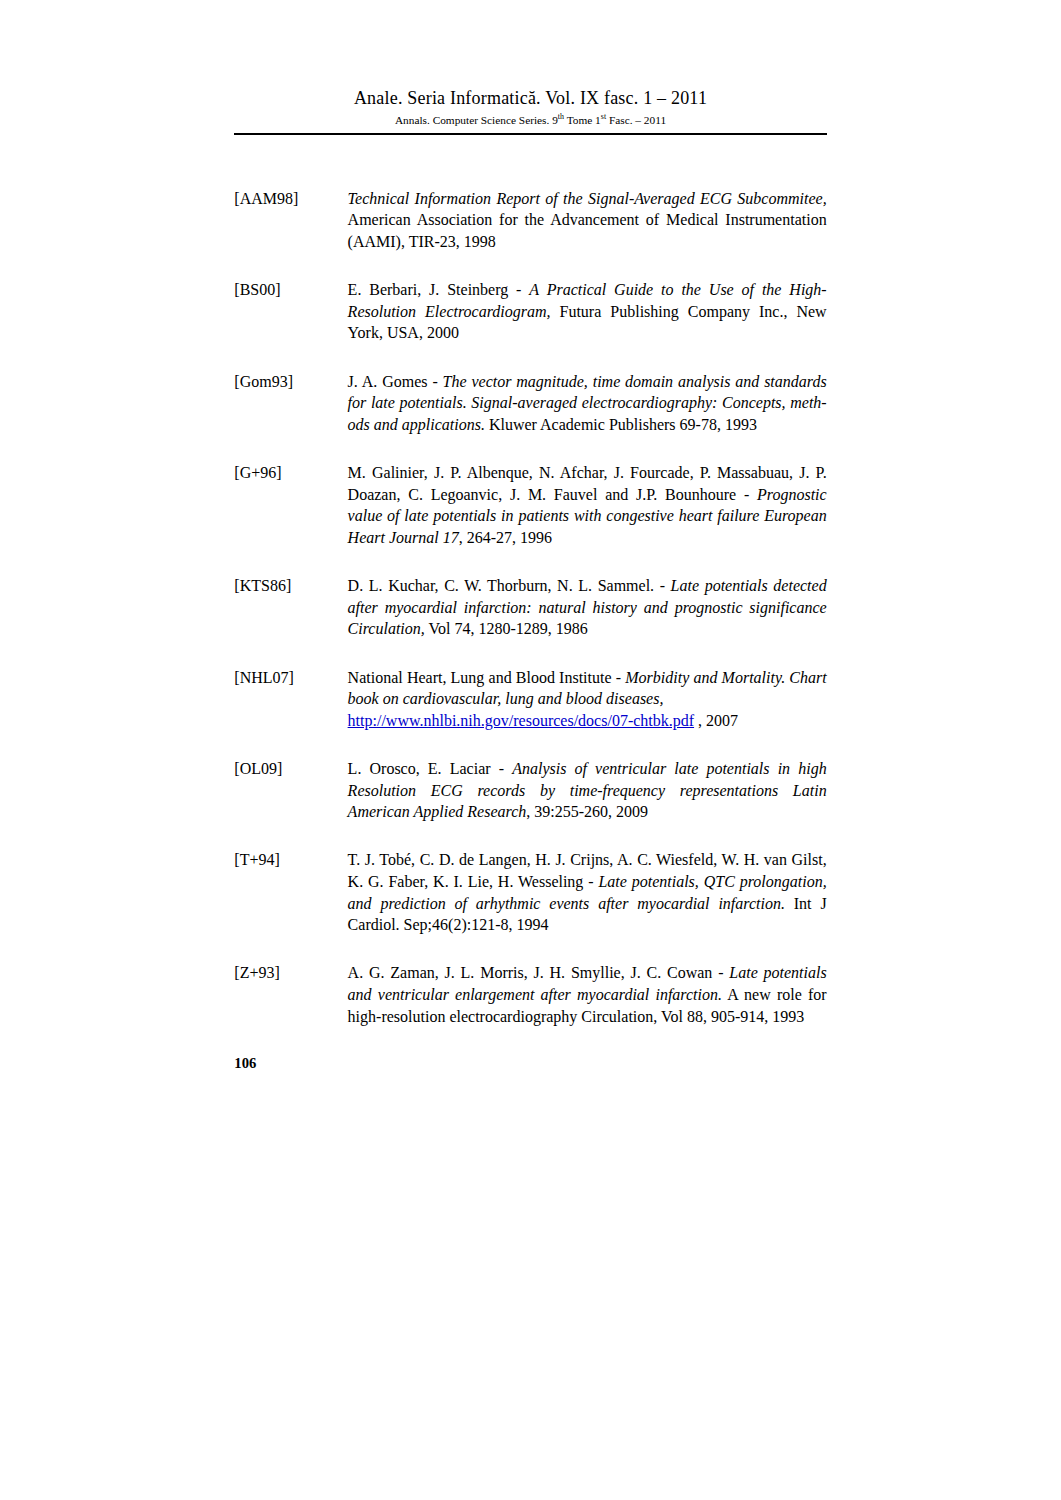Anale. Seria Informatică. Vol. IX fasc. 1 – 2011
Annals. Computer Science Series. 9th Tome 1st Fasc. – 2011
[AAM98] Technical Information Report of the Signal-Averaged ECG Subcommitee, American Association for the Advancement of Medical Instrumentation (AAMI), TIR-23, 1998
[BS00] E. Berbari, J. Steinberg - A Practical Guide to the Use of the High-Resolution Electrocardiogram, Futura Publishing Company Inc., New York, USA, 2000
[Gom93] J. A. Gomes - The vector magnitude, time domain analysis and standards for late potentials. Signal-averaged electrocardiography: Concepts, methods and applications. Kluwer Academic Publishers 69-78, 1993
[G+96] M. Galinier, J. P. Albenque, N. Afchar, J. Fourcade, P. Massabuau, J. P. Doazan, C. Legoanvic, J. M. Fauvel and J.P. Bounhoure - Prognostic value of late potentials in patients with congestive heart failure European Heart Journal 17, 264-27, 1996
[KTS86] D. L. Kuchar, C. W. Thorburn, N. L. Sammel. - Late potentials detected after myocardial infarction: natural history and prognostic significance Circulation, Vol 74, 1280-1289, 1986
[NHL07] National Heart, Lung and Blood Institute - Morbidity and Mortality. Chart book on cardiovascular, lung and blood diseases,
http://www.nhlbi.nih.gov/resources/docs/07-chtbk.pdf , 2007
[OL09] L. Orosco, E. Laciar - Analysis of ventricular late potentials in high Resolution ECG records by time-frequency representations Latin American Applied Research, 39:255-260, 2009
[T+94] T. J. Tobé, C. D. de Langen, H. J. Crijns, A. C. Wiesfeld, W. H. van Gilst, K. G. Faber, K. I. Lie, H. Wesseling - Late potentials, QTC prolongation, and prediction of arhythmic events after myocardial infarction. Int J Cardiol. Sep;46(2):121-8, 1994
[Z+93] A. G. Zaman, J. L. Morris, J. H. Smyllie, J. C. Cowan - Late potentials and ventricular enlargement after myocardial infarction. A new role for high-resolution electrocardiography Circulation, Vol 88, 905-914, 1993
106